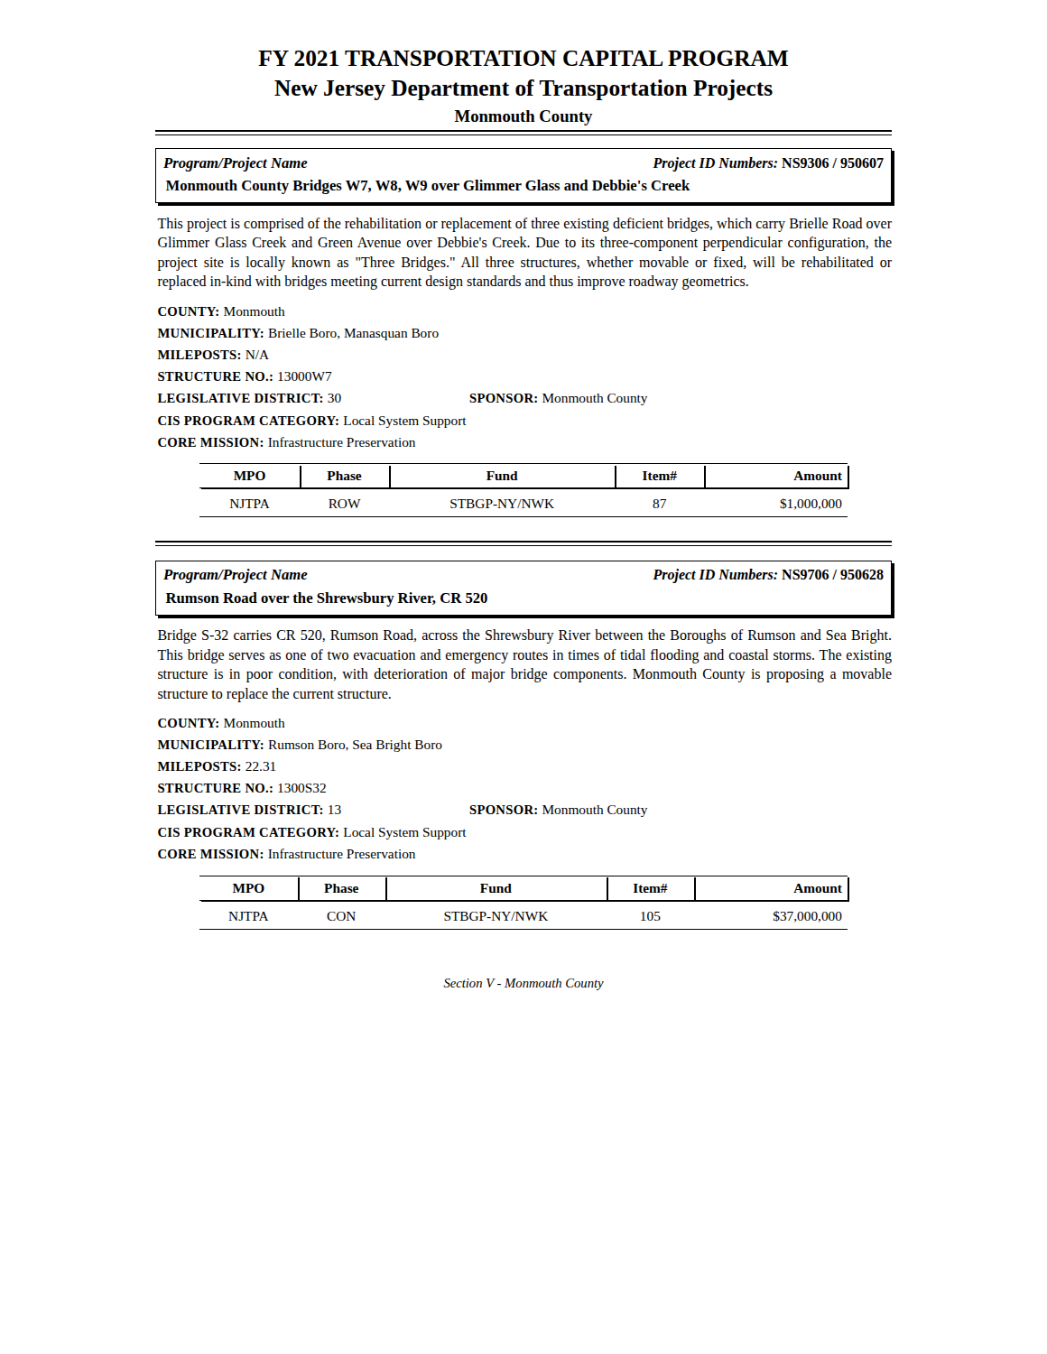FY 2021 TRANSPORTATION CAPITAL PROGRAM
New Jersey Department of Transportation Projects
Monmouth County
Program/Project Name Project ID Numbers: NS9306 / 950607
Monmouth County Bridges W7, W8, W9 over Glimmer Glass and Debbie's Creek
This project is comprised of the rehabilitation or replacement of three existing deficient bridges, which carry Brielle Road over Glimmer Glass Creek and Green Avenue over Debbie's Creek. Due to its three-component perpendicular configuration, the project site is locally known as "Three Bridges." All three structures, whether movable or fixed, will be rehabilitated or replaced in-kind with bridges meeting current design standards and thus improve roadway geometrics.
County: Monmouth
Municipality: Brielle Boro, Manasquan Boro
Mileposts: N/A
Structure No.: 13000W7
Legislative District: 30
Sponsor: Monmouth County
CIS Program Category: Local System Support
Core Mission: Infrastructure Preservation
| MPO | Phase | Fund | Item# | Amount |
| --- | --- | --- | --- | --- |
| NJTPA | ROW | STBGP-NY/NWK | 87 | $1,000,000 |
Program/Project Name Project ID Numbers: NS9706 / 950628
Rumson Road over the Shrewsbury River, CR 520
Bridge S-32 carries CR 520, Rumson Road, across the Shrewsbury River between the Boroughs of Rumson and Sea Bright. This bridge serves as one of two evacuation and emergency routes in times of tidal flooding and coastal storms. The existing structure is in poor condition, with deterioration of major bridge components. Monmouth County is proposing a movable structure to replace the current structure.
County: Monmouth
Municipality: Rumson Boro, Sea Bright Boro
Mileposts: 22.31
Structure No.: 1300S32
Legislative District: 13
Sponsor: Monmouth County
CIS Program Category: Local System Support
Core Mission: Infrastructure Preservation
| MPO | Phase | Fund | Item# | Amount |
| --- | --- | --- | --- | --- |
| NJTPA | CON | STBGP-NY/NWK | 105 | $37,000,000 |
Section V - Monmouth County